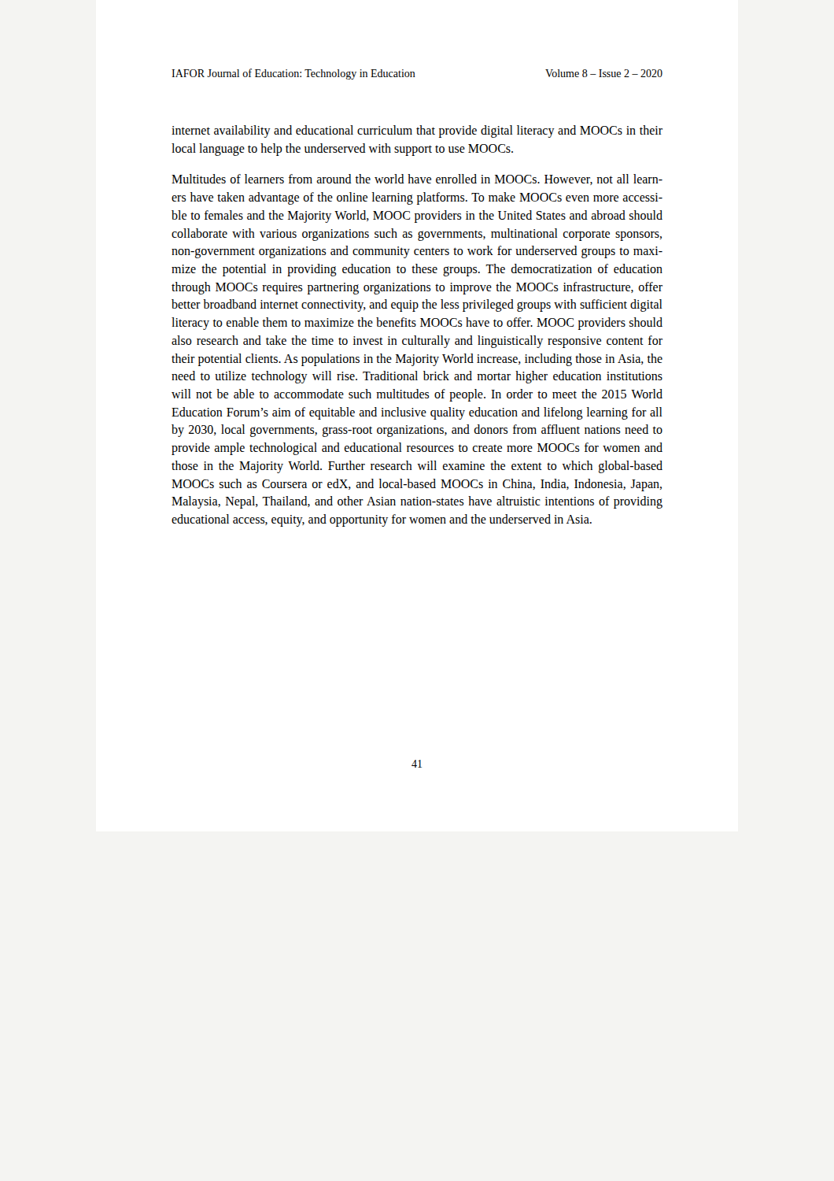IAFOR Journal of Education: Technology in Education Volume 8 – Issue 2 – 2020
internet availability and educational curriculum that provide digital literacy and MOOCs in their local language to help the underserved with support to use MOOCs.
Multitudes of learners from around the world have enrolled in MOOCs. However, not all learners have taken advantage of the online learning platforms. To make MOOCs even more accessible to females and the Majority World, MOOC providers in the United States and abroad should collaborate with various organizations such as governments, multinational corporate sponsors, non-government organizations and community centers to work for underserved groups to maximize the potential in providing education to these groups. The democratization of education through MOOCs requires partnering organizations to improve the MOOCs infrastructure, offer better broadband internet connectivity, and equip the less privileged groups with sufficient digital literacy to enable them to maximize the benefits MOOCs have to offer. MOOC providers should also research and take the time to invest in culturally and linguistically responsive content for their potential clients. As populations in the Majority World increase, including those in Asia, the need to utilize technology will rise. Traditional brick and mortar higher education institutions will not be able to accommodate such multitudes of people. In order to meet the 2015 World Education Forum’s aim of equitable and inclusive quality education and lifelong learning for all by 2030, local governments, grass-root organizations, and donors from affluent nations need to provide ample technological and educational resources to create more MOOCs for women and those in the Majority World. Further research will examine the extent to which global-based MOOCs such as Coursera or edX, and local-based MOOCs in China, India, Indonesia, Japan, Malaysia, Nepal, Thailand, and other Asian nation-states have altruistic intentions of providing educational access, equity, and opportunity for women and the underserved in Asia.
41